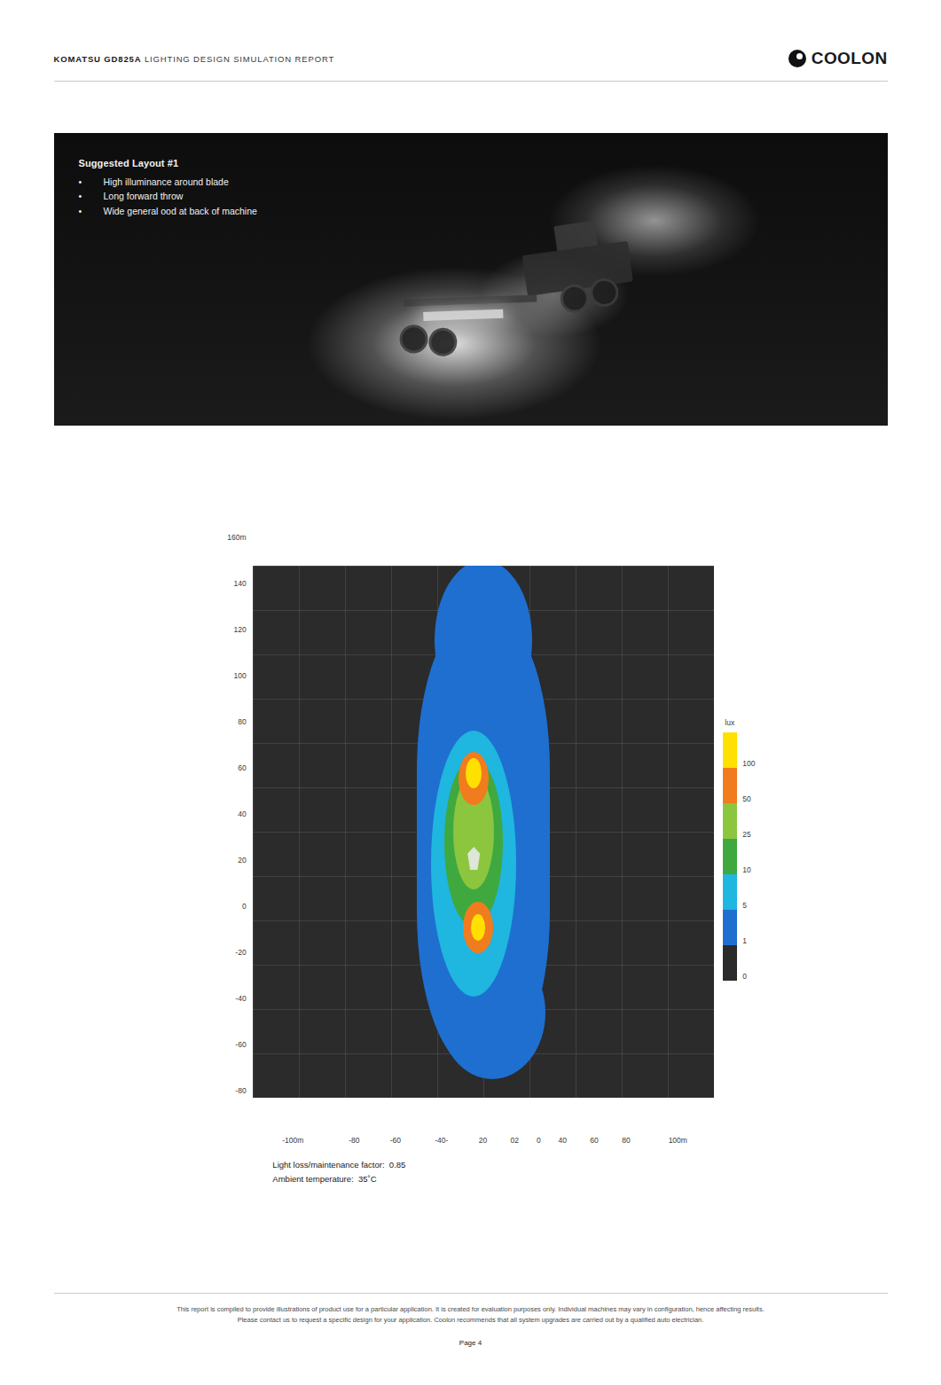KOMATSU GD825A LIGHTING DESIGN SIMULATION REPORT
COOLON
Suggested Layout #1
•High illuminance around blade
•Long forward throw
•Wide general ood at back of machine
| 160m | |
| 140 |
| 120 |
| 100 |
| 80 |
| 60 |
| 40 |
| 20 |
| 0 |
| -20 |
| -40 |
| -60 |
| -80 |
| | / -100m / -80 / -60 / -40- / 20 / 02 / 0 / 40 / 60 / 80 / 100m / |
lux
| | 100 |
| | 50 |
| | 25 |
| | 10 |
| | 5 |
| | 1 |
| | 0 |
Light loss/maintenance factor: 0.85
Ambient temperature: 35˚C
This report is compiled to provide illustrations of product use for a particular application. It is created for evaluation purposes only. Individual machines may vary in configuration, hence affecting results.
Please contact us to request a specific design for your application. Coolon recommends that all system upgrades are carried out by a qualified auto electrician.
Page 4